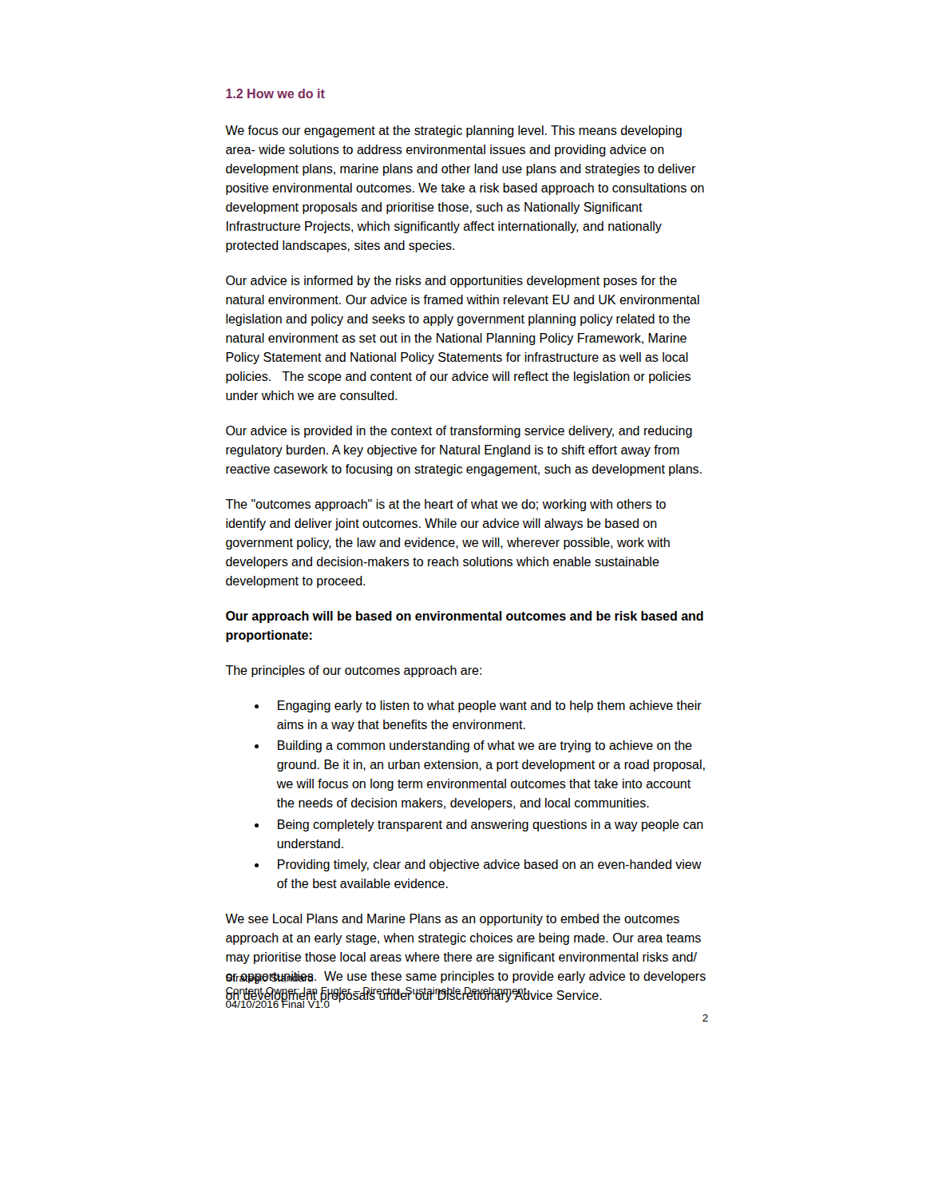1.2 How we do it
We focus our engagement at the strategic planning level. This means developing area- wide solutions to address environmental issues and providing advice on development plans, marine plans and other land use plans and strategies to deliver positive environmental outcomes. We take a risk based approach to consultations on development proposals and prioritise those, such as Nationally Significant Infrastructure Projects, which significantly affect internationally, and nationally protected landscapes, sites and species.
Our advice is informed by the risks and opportunities development poses for the natural environment. Our advice is framed within relevant EU and UK environmental legislation and policy and seeks to apply government planning policy related to the natural environment as set out in the National Planning Policy Framework, Marine Policy Statement and National Policy Statements for infrastructure as well as local policies. The scope and content of our advice will reflect the legislation or policies under which we are consulted.
Our advice is provided in the context of transforming service delivery, and reducing regulatory burden. A key objective for Natural England is to shift effort away from reactive casework to focusing on strategic engagement, such as development plans.
The "outcomes approach" is at the heart of what we do; working with others to identify and deliver joint outcomes. While our advice will always be based on government policy, the law and evidence, we will, wherever possible, work with developers and decision-makers to reach solutions which enable sustainable development to proceed.
Our approach will be based on environmental outcomes and be risk based and proportionate:
The principles of our outcomes approach are:
Engaging early to listen to what people want and to help them achieve their aims in a way that benefits the environment.
Building a common understanding of what we are trying to achieve on the ground. Be it in, an urban extension, a port development or a road proposal, we will focus on long term environmental outcomes that take into account the needs of decision makers, developers, and local communities.
Being completely transparent and answering questions in a way people can understand.
Providing timely, clear and objective advice based on an even-handed view of the best available evidence.
We see Local Plans and Marine Plans as an opportunity to embed the outcomes approach at an early stage, when strategic choices are being made. Our area teams may prioritise those local areas where there are significant environmental risks and/ or opportunities. We use these same principles to provide early advice to developers on development proposals under our Discretionary Advice Service.
Strategic Standard
Content Owner: Ian Fugler – Director, Sustainable Development
04/10/2016 Final V1.0
2